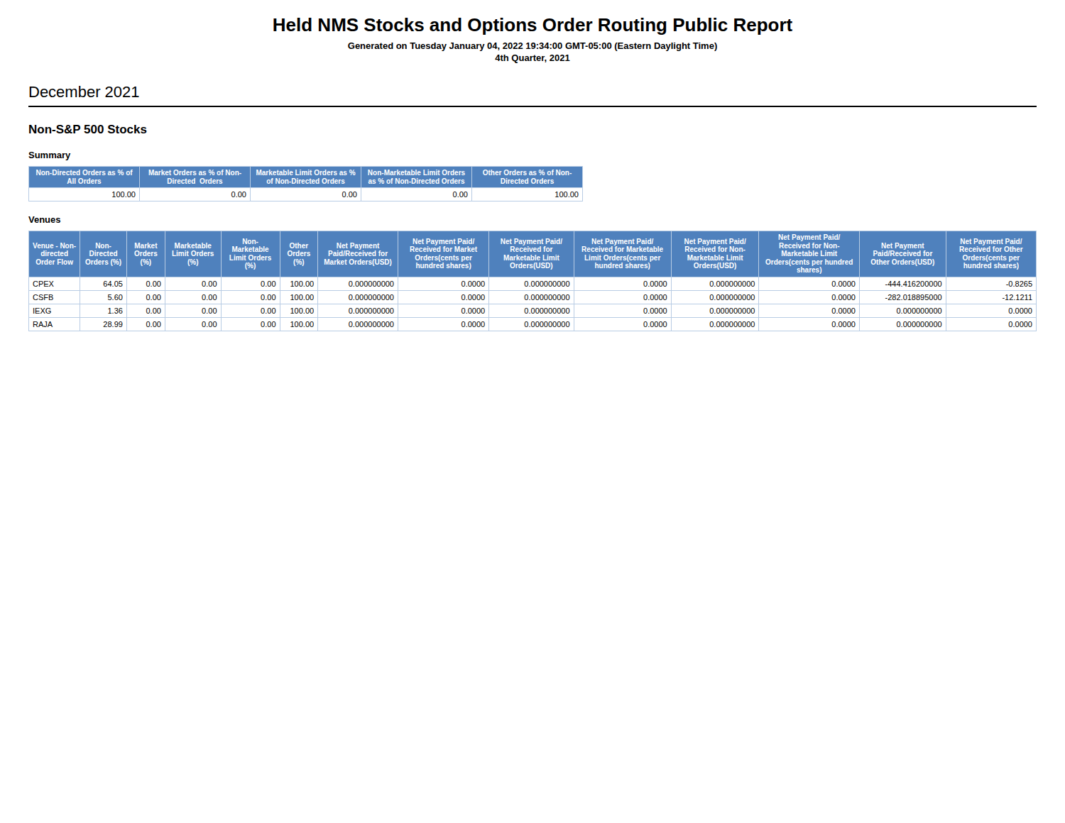Held NMS Stocks and Options Order Routing Public Report
Generated on Tuesday January 04, 2022 19:34:00 GMT-05:00 (Eastern Daylight Time)
4th Quarter, 2021
December 2021
Non-S&P 500 Stocks
Summary
| Non-Directed Orders as % of All Orders | Market Orders as % of Non-Directed Orders | Marketable Limit Orders as % of Non-Directed Orders | Non-Marketable Limit Orders as % of Non-Directed Orders | Other Orders as % of Non-Directed Orders |
| --- | --- | --- | --- | --- |
| 100.00 | 0.00 | 0.00 | 0.00 | 100.00 |
Venues
| Venue - Non-directed Order Flow | Non-Directed Orders (%) | Market Orders (%) | Marketable Limit Orders (%) | Non-Marketable Limit Orders (%) | Other Orders (%) | Net Payment Paid/Received for Market Orders(USD) | Net Payment Paid/ Received for Market Orders(cents per hundred shares) | Net Payment Paid/ Received for Marketable Limit Orders(USD) | Net Payment Paid/ Received for Marketable Limit Orders(cents per hundred shares) | Net Payment Paid/ Received for Non-Marketable Limit Orders(USD) | Net Payment Paid/ Received for Non-Marketable Limit Orders(cents per hundred shares) | Net Payment Paid/Received for Other Orders(USD) | Net Payment Paid/ Received for Other Orders(cents per hundred shares) |
| --- | --- | --- | --- | --- | --- | --- | --- | --- | --- | --- | --- | --- | --- |
| CPEX | 64.05 | 0.00 | 0.00 | 0.00 | 100.00 | 0.000000000 | 0.0000 | 0.000000000 | 0.0000 | 0.000000000 | 0.0000 | -444.416200000 | -0.8265 |
| CSFB | 5.60 | 0.00 | 0.00 | 0.00 | 100.00 | 0.000000000 | 0.0000 | 0.000000000 | 0.0000 | 0.000000000 | 0.0000 | -282.018895000 | -12.1211 |
| IEXG | 1.36 | 0.00 | 0.00 | 0.00 | 100.00 | 0.000000000 | 0.0000 | 0.000000000 | 0.0000 | 0.000000000 | 0.0000 | 0.000000000 | 0.0000 |
| RAJA | 28.99 | 0.00 | 0.00 | 0.00 | 100.00 | 0.000000000 | 0.0000 | 0.000000000 | 0.0000 | 0.000000000 | 0.0000 | 0.000000000 | 0.0000 |